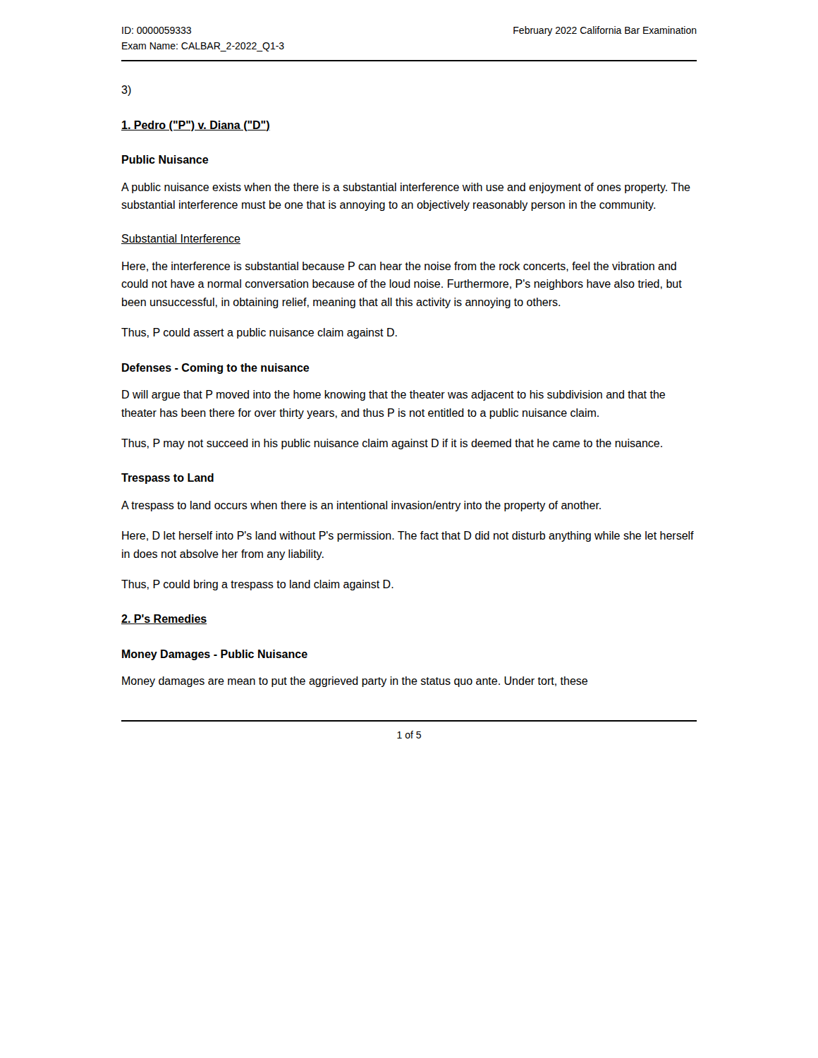ID: 0000059333 Exam Name: CALBAR_2-2022_Q1-3
February 2022 California Bar Examination
3)
1. Pedro ("P") v. Diana ("D")
Public Nuisance
A public nuisance exists when the there is a substantial interference with use and enjoyment of ones property. The substantial interference must be one that is annoying to an objectively reasonably person in the community.
Substantial Interference
Here, the interference is substantial because P can hear the noise from the rock concerts, feel the vibration and could not have a normal conversation because of the loud noise. Furthermore, P's neighbors have also tried, but been unsuccessful, in obtaining relief, meaning that all this activity is annoying to others.
Thus, P could assert a public nuisance claim against D.
Defenses - Coming to the nuisance
D will argue that P moved into the home knowing that the theater was adjacent to his subdivision and that the theater has been there for over thirty years, and thus P is not entitled to a public nuisance claim.
Thus, P may not succeed in his public nuisance claim against D if it is deemed that he came to the nuisance.
Trespass to Land
A trespass to land occurs when there is an intentional invasion/entry into the property of another.
Here, D let herself into P's land without P's permission. The fact that D did not disturb anything while she let herself in does not absolve her from any liability.
Thus, P could bring a trespass to land claim against D.
2. P's Remedies
Money Damages - Public Nuisance
Money damages are mean to put the aggrieved party in the status quo ante. Under tort, these
1 of 5